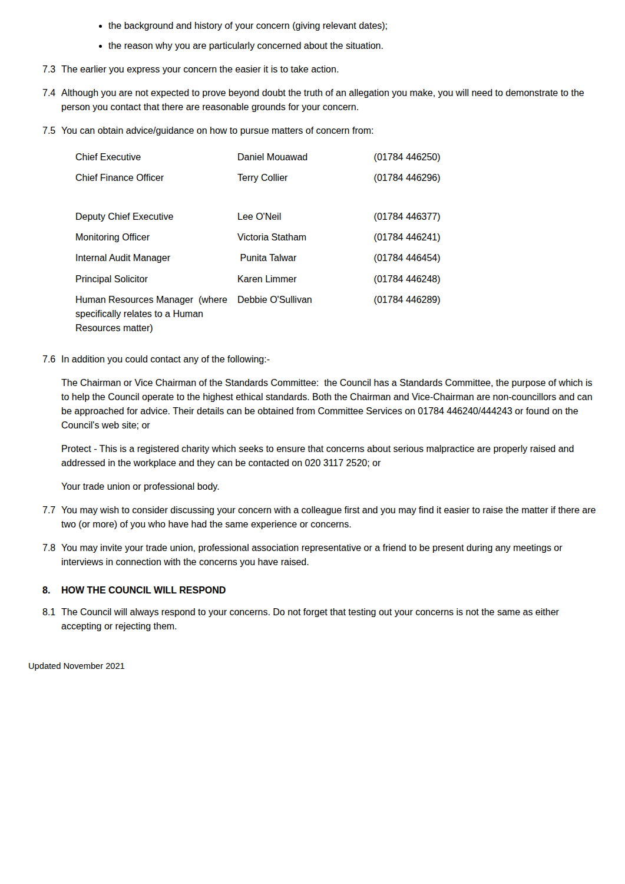the background and history of your concern (giving relevant dates);
the reason why you are particularly concerned about the situation.
7.3
The earlier you express your concern the easier it is to take action.
7.4
Although you are not expected to prove beyond doubt the truth of an allegation you make, you will need to demonstrate to the person you contact that there are reasonable grounds for your concern.
7.5
You can obtain advice/guidance on how to pursue matters of concern from:
| Chief Executive | Daniel Mouawad | (01784 446250) |
| Chief Finance Officer | Terry Collier | (01784 446296) |
| Deputy Chief Executive | Lee O'Neil | (01784 446377) |
| Monitoring Officer | Victoria Statham | (01784 446241) |
| Internal Audit Manager | Punita Talwar | (01784 446454) |
| Principal Solicitor | Karen Limmer | (01784 446248) |
| Human Resources Manager (where specifically relates to a Human Resources matter) | Debbie O'Sullivan | (01784 446289) |
7.6
In addition you could contact any of the following:-
The Chairman or Vice Chairman of the Standards Committee: the Council has a Standards Committee, the purpose of which is to help the Council operate to the highest ethical standards. Both the Chairman and Vice-Chairman are non-councillors and can be approached for advice. Their details can be obtained from Committee Services on 01784 446240/444243 or found on the Council's web site; or
Protect - This is a registered charity which seeks to ensure that concerns about serious malpractice are properly raised and addressed in the workplace and they can be contacted on 020 3117 2520; or
Your trade union or professional body.
7.7
You may wish to consider discussing your concern with a colleague first and you may find it easier to raise the matter if there are two (or more) of you who have had the same experience or concerns.
7.8
You may invite your trade union, professional association representative or a friend to be present during any meetings or interviews in connection with the concerns you have raised.
8. HOW THE COUNCIL WILL RESPOND
8.1
The Council will always respond to your concerns. Do not forget that testing out your concerns is not the same as either accepting or rejecting them.
Updated November 2021